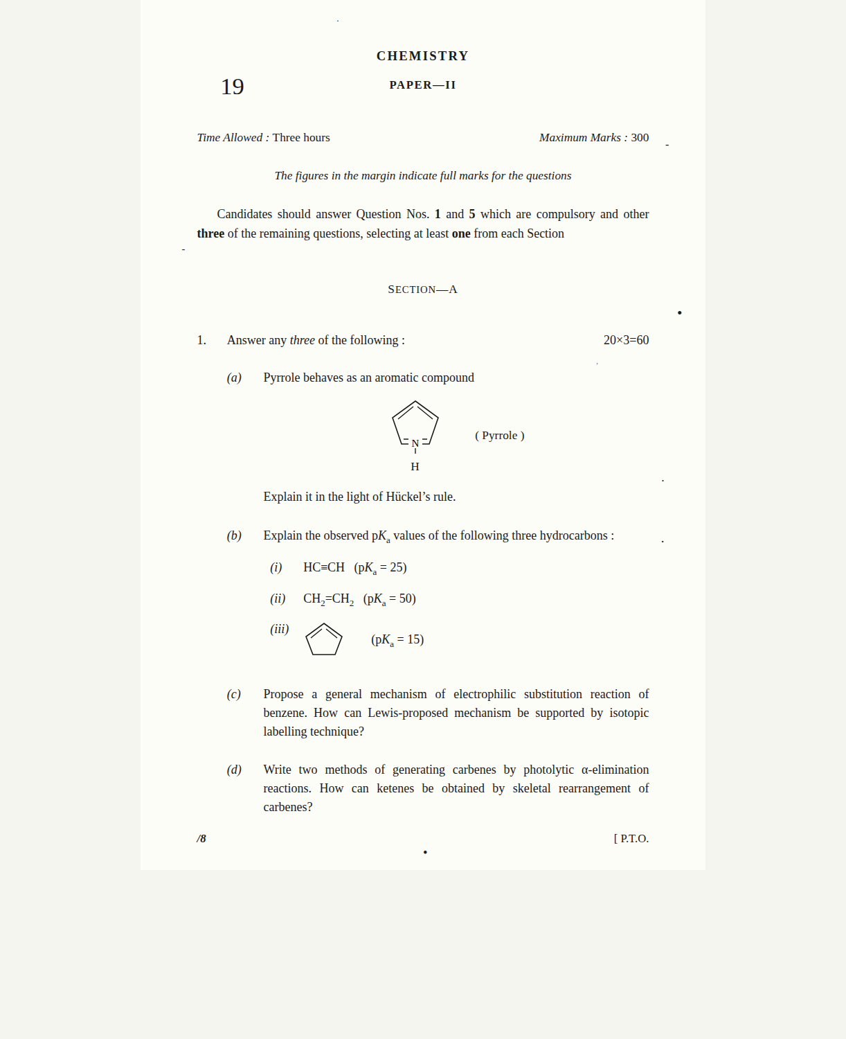.
CHEMISTRY
19
PAPER—II
Time Allowed : Three hours
Maximum Marks : 300
The figures in the margin indicate full marks for the questions
-
Candidates should answer Question Nos. 1 and 5 which are compulsory and other three of the remaining questions, selecting at least one from each Section
SECTION—A
1. 20×3=60 Answer any three of the following :
(a) Pyrrole behaves as an aromatic compound
N
H
( Pyrrole )
Explain it in the light of Hückel’s rule.
(b) Explain the observed pKa values of the following three hydrocarbons :
(i) HC≡CH (pKa = 25)
(ii) CH2=CH2 (pKa = 50)
(iii) (pKa = 15)
(c) Propose a general mechanism of electrophilic substitution reaction of benzene. How can Lewis-proposed mechanism be supported by isotopic labelling technique?
(d) Write two methods of generating carbenes by photolytic α-elimination reactions. How can ketenes be obtained by skeletal rearrangement of carbenes?
•
,   
-
.
.
/8
[ P.T.O.
•